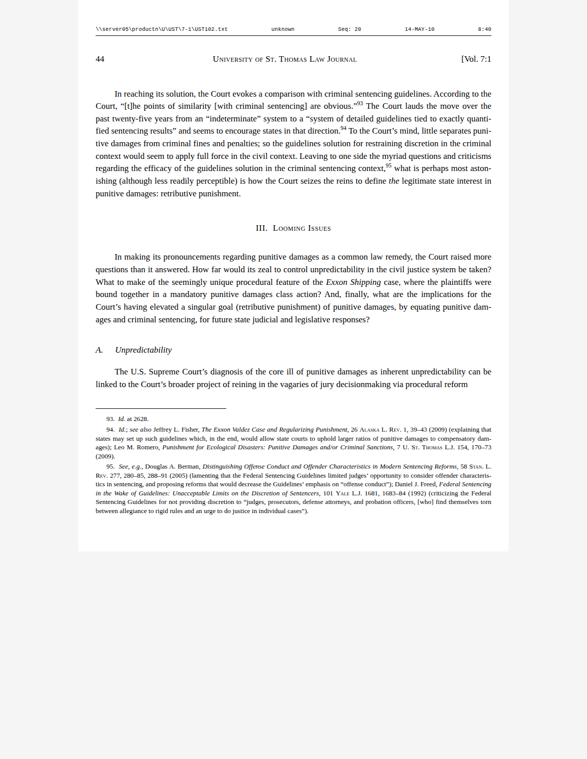\\server05\productn\U\UST\7-1\UST102.txt unknown Seq: 20 14-MAY-10 8:40
44 University of St. Thomas Law Journal [Vol. 7:1
In reaching its solution, the Court evokes a comparison with criminal sentencing guidelines. According to the Court, “[t]he points of similarity [with criminal sentencing] are obvious.”93 The Court lauds the move over the past twenty-five years from an “indeterminate” system to a “system of detailed guidelines tied to exactly quantified sentencing results” and seems to encourage states in that direction.94 To the Court’s mind, little separates punitive damages from criminal fines and penalties; so the guidelines solution for restraining discretion in the criminal context would seem to apply full force in the civil context. Leaving to one side the myriad questions and criticisms regarding the efficacy of the guidelines solution in the criminal sentencing context,95 what is perhaps most astonishing (although less readily perceptible) is how the Court seizes the reins to define the legitimate state interest in punitive damages: retributive punishment.
III. Looming Issues
In making its pronouncements regarding punitive damages as a common law remedy, the Court raised more questions than it answered. How far would its zeal to control unpredictability in the civil justice system be taken? What to make of the seemingly unique procedural feature of the Exxon Shipping case, where the plaintiffs were bound together in a mandatory punitive damages class action? And, finally, what are the implications for the Court’s having elevated a singular goal (retributive punishment) of punitive damages, by equating punitive damages and criminal sentencing, for future state judicial and legislative responses?
A. Unpredictability
The U.S. Supreme Court’s diagnosis of the core ill of punitive damages as inherent unpredictability can be linked to the Court’s broader project of reining in the vagaries of jury decisionmaking via procedural reform
93. Id. at 2628.
94. Id.; see also Jeffrey L. Fisher, The Exxon Valdez Case and Regularizing Punishment, 26 Alaska L. Rev. 1, 39–43 (2009) (explaining that states may set up such guidelines which, in the end, would allow state courts to uphold larger ratios of punitive damages to compensatory damages); Leo M. Romero, Punishment for Ecological Disasters: Punitive Damages and/or Criminal Sanctions, 7 U. St. Thomas L.J. 154, 170–73 (2009).
95. See, e.g., Douglas A. Berman, Distinguishing Offense Conduct and Offender Characteristics in Modern Sentencing Reforms, 58 Stan. L. Rev. 277, 280–85, 288–91 (2005) (lamenting that the Federal Sentencing Guidelines limited judges’ opportunity to consider offender characteristics in sentencing, and proposing reforms that would decrease the Guidelines’ emphasis on “offense conduct”); Daniel J. Freed, Federal Sentencing in the Wake of Guidelines: Unacceptable Limits on the Discretion of Sentencers, 101 Yale L.J. 1681, 1683–84 (1992) (criticizing the Federal Sentencing Guidelines for not providing discretion to “judges, prosecutors, defense attorneys, and probation officers, [who] find themselves torn between allegiance to rigid rules and an urge to do justice in individual cases”).